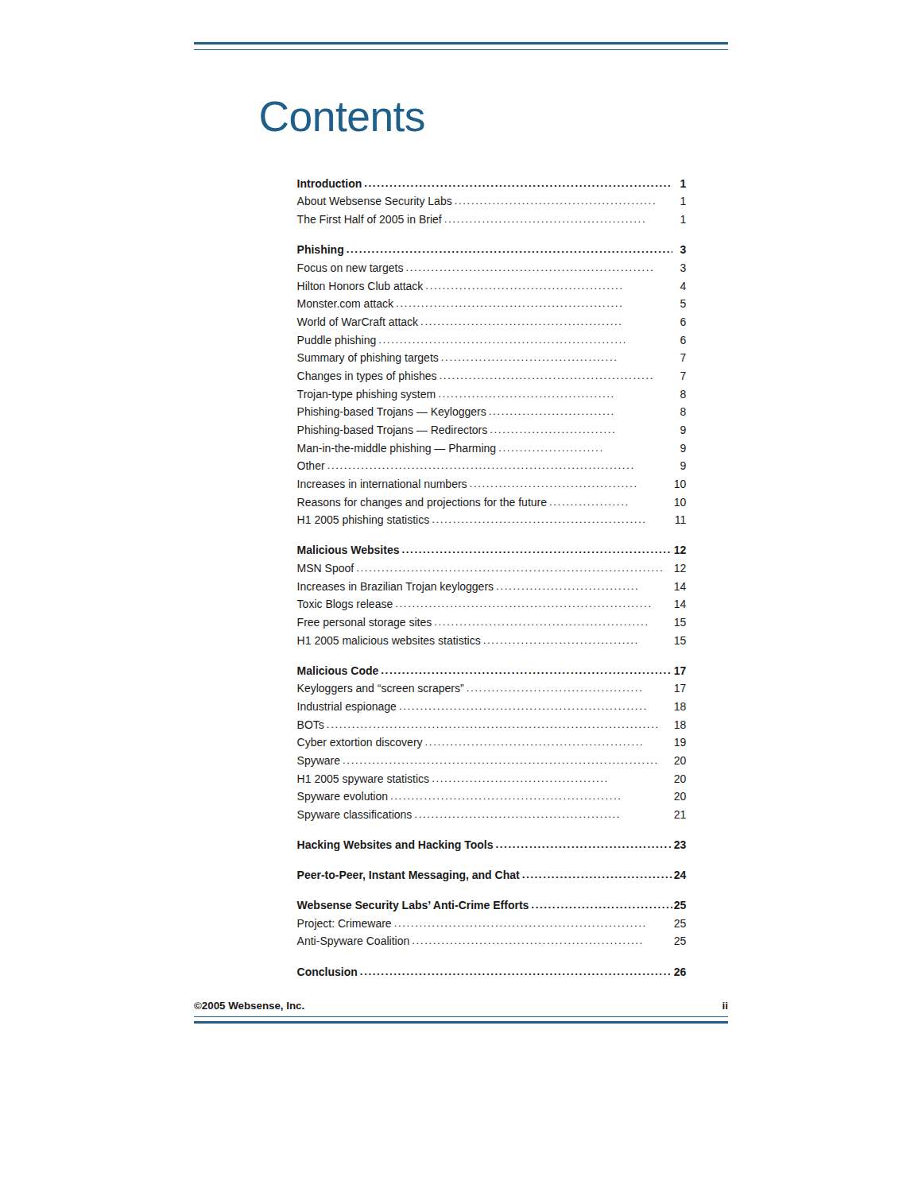Contents
Introduction................................................................................. 1
About Websense Security Labs................................................ 1
The First Half of 2005 in Brief................................................ 1
Phishing....................................................................................... 3
Focus on new targets........................................................... 3
Hilton Honors Club attack............................................... 4
Monster.com attack...................................................... 5
World of WarCraft attack................................................ 6
Puddle phishing........................................................... 6
Summary of phishing targets.......................................... 7
Changes in types of phishes................................................... 7
Trojan-type phishing system.......................................... 8
Phishing-based Trojans — Keyloggers.............................. 8
Phishing-based Trojans — Redirectors.............................. 9
Man-in-the-middle phishing — Pharming......................... 9
Other......................................................................... 9
Increases in international numbers........................................ 10
Reasons for changes and projections for the future................... 10
H1 2005 phishing statistics................................................... 11
Malicious Websites....................................................................... 12
MSN Spoof......................................................................... 12
Increases in Brazilian Trojan keyloggers.................................. 14
Toxic Blogs release............................................................. 14
Free personal storage sites................................................... 15
H1 2005 malicious websites statistics..................................... 15
Malicious Code............................................................................. 17
Keyloggers and “screen scrapers”.......................................... 17
Industrial espionage........................................................... 18
BOTs............................................................................... 18
Cyber extortion discovery.................................................... 19
Spyware........................................................................... 20
H1 2005 spyware statistics.......................................... 20
Spyware evolution....................................................... 20
Spyware classifications................................................. 21
Hacking Websites and Hacking Tools............................................. 23
Peer-to-Peer, Instant Messaging, and Chat..................................... 24
Websense Security Labs’ Anti-Crime Efforts................................... 25
Project: Crimeware............................................................ 25
Anti-Spyware Coalition....................................................... 25
Conclusion.................................................................................. 26
©2005 Websense, Inc. ii